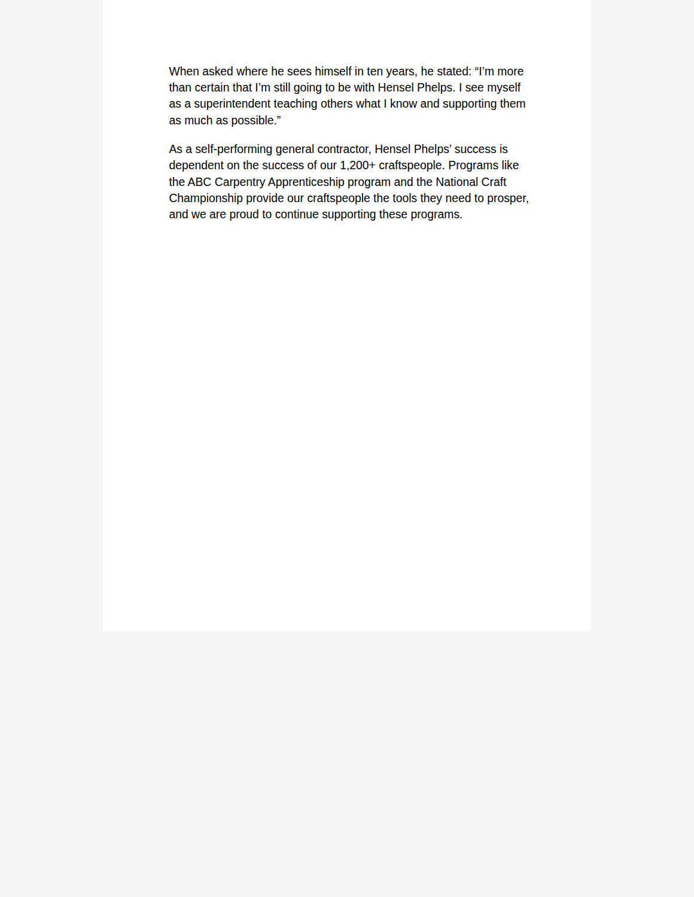When asked where he sees himself in ten years, he stated: “I’m more than certain that I’m still going to be with Hensel Phelps. I see myself as a superintendent teaching others what I know and supporting them as much as possible.”
As a self-performing general contractor, Hensel Phelps’ success is dependent on the success of our 1,200+ craftspeople. Programs like the ABC Carpentry Apprenticeship program and the National Craft Championship provide our craftspeople the tools they need to prosper, and we are proud to continue supporting these programs.